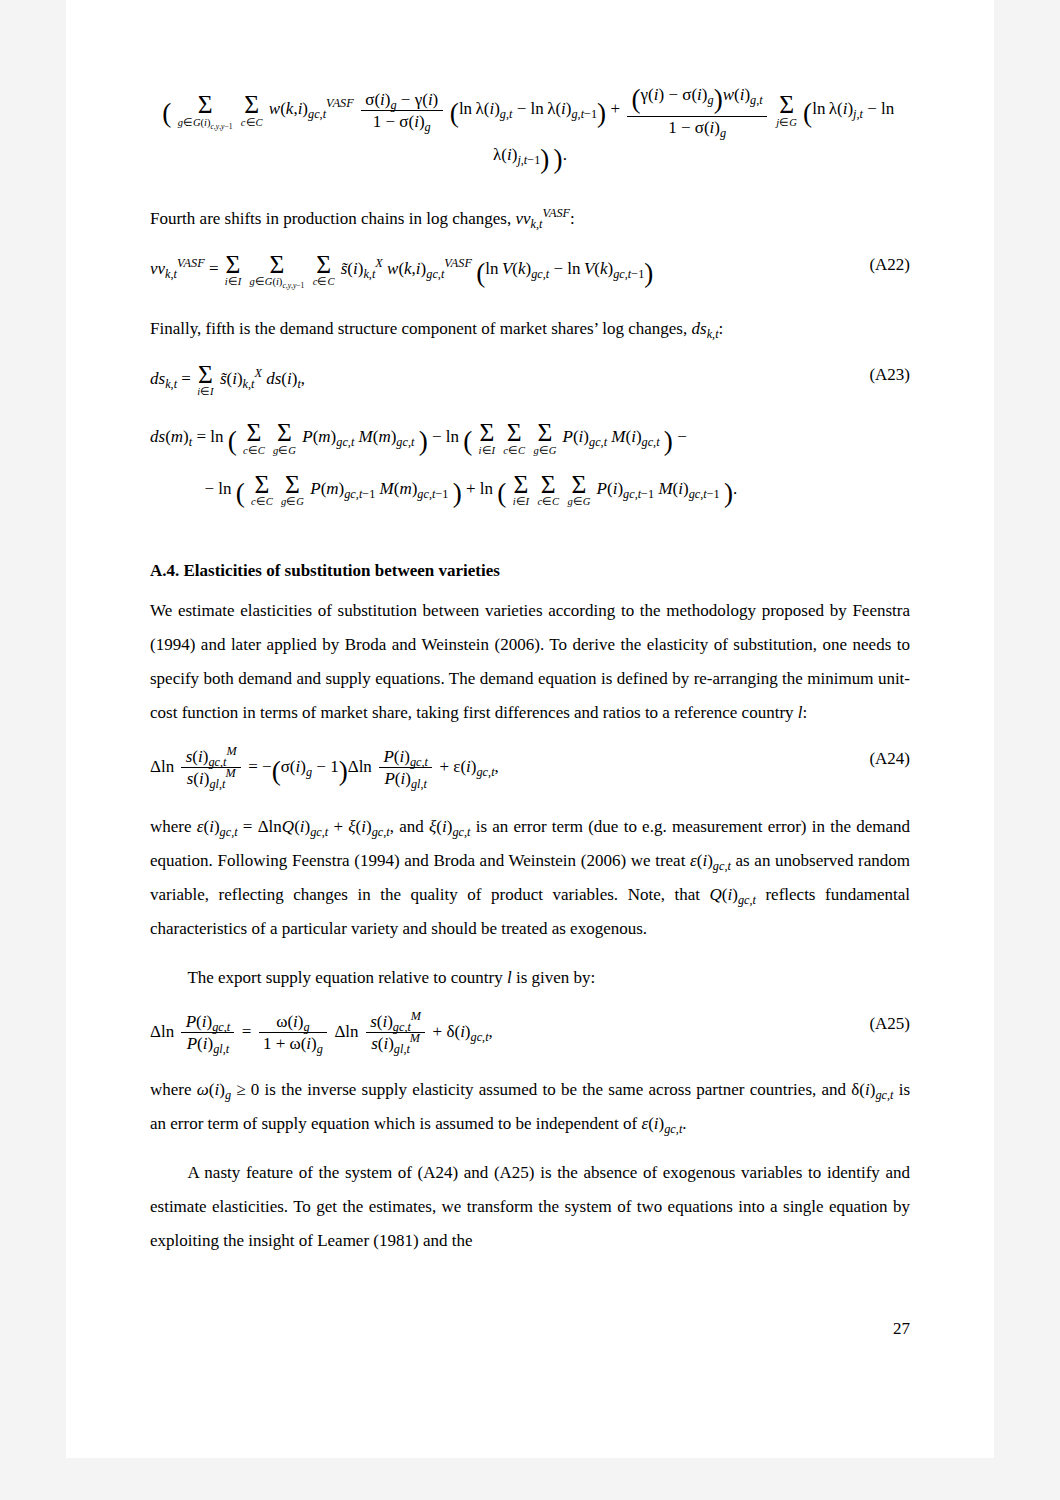( Σg∈G(i)c,y,y−1 Σc∈C w(k,i)gc,tVASF σ(i)g − γ(i) 1 − σ(i)g (ln λ(i)g,t − ln λ(i)g,t−1) + (γ(i) − σ(i)g) w(i)g,t 1 − σ(i)g Σj∈G (ln λ(i)j,t − ln λ(i)j,t−1) ).
Fourth are shifts in production chains in log changes, vvk,tVASF:
vvk,tVASF = Σi∈I Σg∈G(i)c,y,y−1 Σc∈C s̃(i)k,tX w(k,i)gc,tVASF (ln V(k)gc,t − ln V(k)gc,t−1)
(A22)
Finally, fifth is the demand structure component of market shares’ log changes, dsk,t:
dsk,t = Σi∈I s̃(i)k,tX ds(i)t,
(A23)
ds(m)t = ln ( Σc∈C Σg∈G P(m)gc,t M(m)gc,t ) − ln ( Σi∈I Σc∈C Σg∈G P(i)gc,t M(i)gc,t ) − − ln ( Σc∈C Σg∈G P(m)gc,t−1 M(m)gc,t−1 ) + ln ( Σi∈I Σc∈C Σg∈G P(i)gc,t−1 M(i)gc,t−1 ).
A.4. Elasticities of substitution between varieties
We estimate elasticities of substitution between varieties according to the methodology proposed by Feenstra (1994) and later applied by Broda and Weinstein (2006). To derive the elasticity of substitution, one needs to specify both demand and supply equations. The demand equation is defined by re-arranging the minimum unit-cost function in terms of market share, taking first differences and ratios to a reference country l:
Δln s(i)gc,tM s(i)gl,tM = −(σ(i)g − 1) Δln P(i)gc,t P(i)gl,t + ε(i)gc,t,
(A24)
where ε(i)gc,t = ΔlnQ(i)gc,t + ξ(i)gc,t, and ξ(i)gc,t is an error term (due to e.g. measurement error) in the demand equation. Following Feenstra (1994) and Broda and Weinstein (2006) we treat ε(i)gc,t as an unobserved random variable, reflecting changes in the quality of product variables. Note, that Q(i)gc,t reflects fundamental characteristics of a particular variety and should be treated as exogenous.
The export supply equation relative to country l is given by:
Δln P(i)gc,t P(i)gl,t = ω(i)g 1 + ω(i)g Δln s(i)gc,tM s(i)gl,tM + δ(i)gc,t,
(A25)
where ω(i)g ≥ 0 is the inverse supply elasticity assumed to be the same across partner countries, and δ(i)gc,t is an error term of supply equation which is assumed to be independent of ε(i)gc,t.
A nasty feature of the system of (A24) and (A25) is the absence of exogenous variables to identify and estimate elasticities. To get the estimates, we transform the system of two equations into a single equation by exploiting the insight of Leamer (1981) and the
27